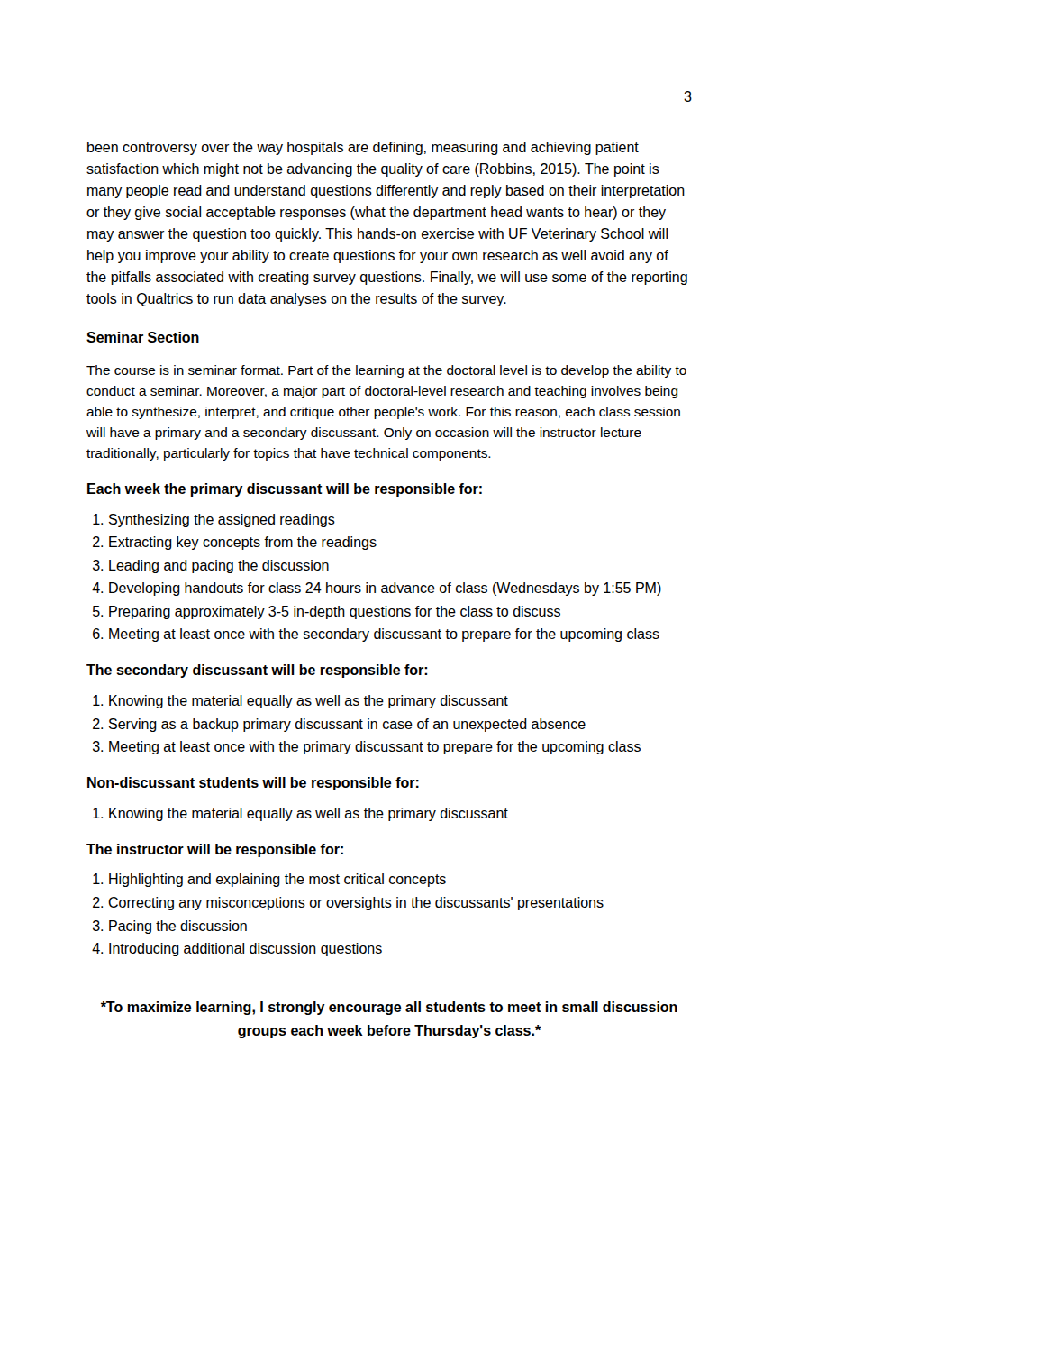3
been controversy over the way hospitals are defining, measuring and achieving patient satisfaction which might not be advancing the quality of care (Robbins, 2015). The point is many people read and understand questions differently and reply based on their interpretation or they give social acceptable responses (what the department head wants to hear) or they may answer the question too quickly. This hands-on exercise with UF Veterinary School will help you improve your ability to create questions for your own research as well avoid any of the pitfalls associated with creating survey questions. Finally, we will use some of the reporting tools in Qualtrics to run data analyses on the results of the survey.
Seminar Section
The course is in seminar format. Part of the learning at the doctoral level is to develop the ability to conduct a seminar. Moreover, a major part of doctoral-level research and teaching involves being able to synthesize, interpret, and critique other people's work. For this reason, each class session will have a primary and a secondary discussant. Only on occasion will the instructor lecture traditionally, particularly for topics that have technical components.
Each week the primary discussant will be responsible for:
Synthesizing the assigned readings
Extracting key concepts from the readings
Leading and pacing the discussion
Developing handouts for class 24 hours in advance of class (Wednesdays by 1:55 PM)
Preparing approximately 3-5 in-depth questions for the class to discuss
Meeting at least once with the secondary discussant to prepare for the upcoming class
The secondary discussant will be responsible for:
Knowing the material equally as well as the primary discussant
Serving as a backup primary discussant in case of an unexpected absence
Meeting at least once with the primary discussant to prepare for the upcoming class
Non-discussant students will be responsible for:
Knowing the material equally as well as the primary discussant
The instructor will be responsible for:
Highlighting and explaining the most critical concepts
Correcting any misconceptions or oversights in the discussants' presentations
Pacing the discussion
Introducing additional discussion questions
*To maximize learning, I strongly encourage all students to meet in small discussion groups each week before Thursday's class.*